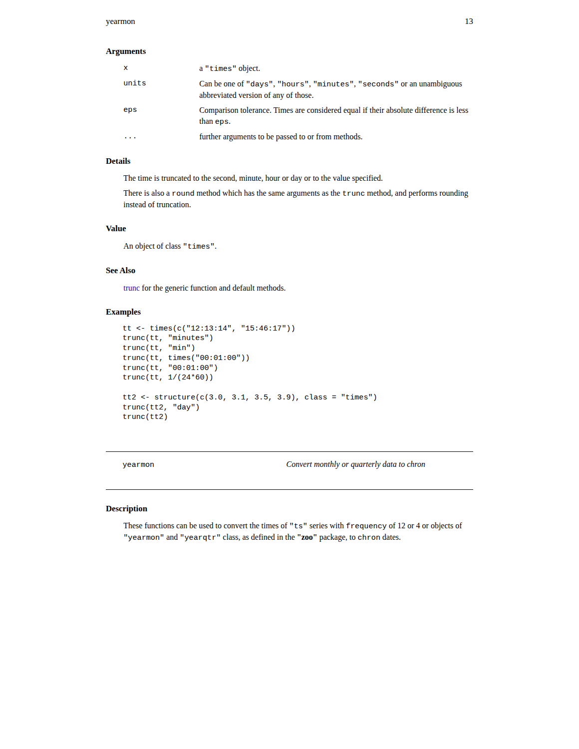yearmon 13
Arguments
x
a "times" object.
units
Can be one of "days", "hours", "minutes", "seconds" or an unambiguous abbreviated version of any of those.
eps
Comparison tolerance. Times are considered equal if their absolute difference is less than eps.
...
further arguments to be passed to or from methods.
Details
The time is truncated to the second, minute, hour or day or to the value specified.
There is also a round method which has the same arguments as the trunc method, and performs rounding instead of truncation.
Value
An object of class "times".
See Also
trunc for the generic function and default methods.
Examples
tt <- times(c("12:13:14", "15:46:17"))
trunc(tt, "minutes")
trunc(tt, "min")
trunc(tt, times("00:01:00"))
trunc(tt, "00:01:00")
trunc(tt, 1/(24*60))

tt2 <- structure(c(3.0, 3.1, 3.5, 3.9), class = "times")
trunc(tt2, "day")
trunc(tt2)
yearmon Convert monthly or quarterly data to chron
Description
These functions can be used to convert the times of "ts" series with frequency of 12 or 4 or objects of "yearmon" and "yearqtr" class, as defined in the "zoo" package, to chron dates.